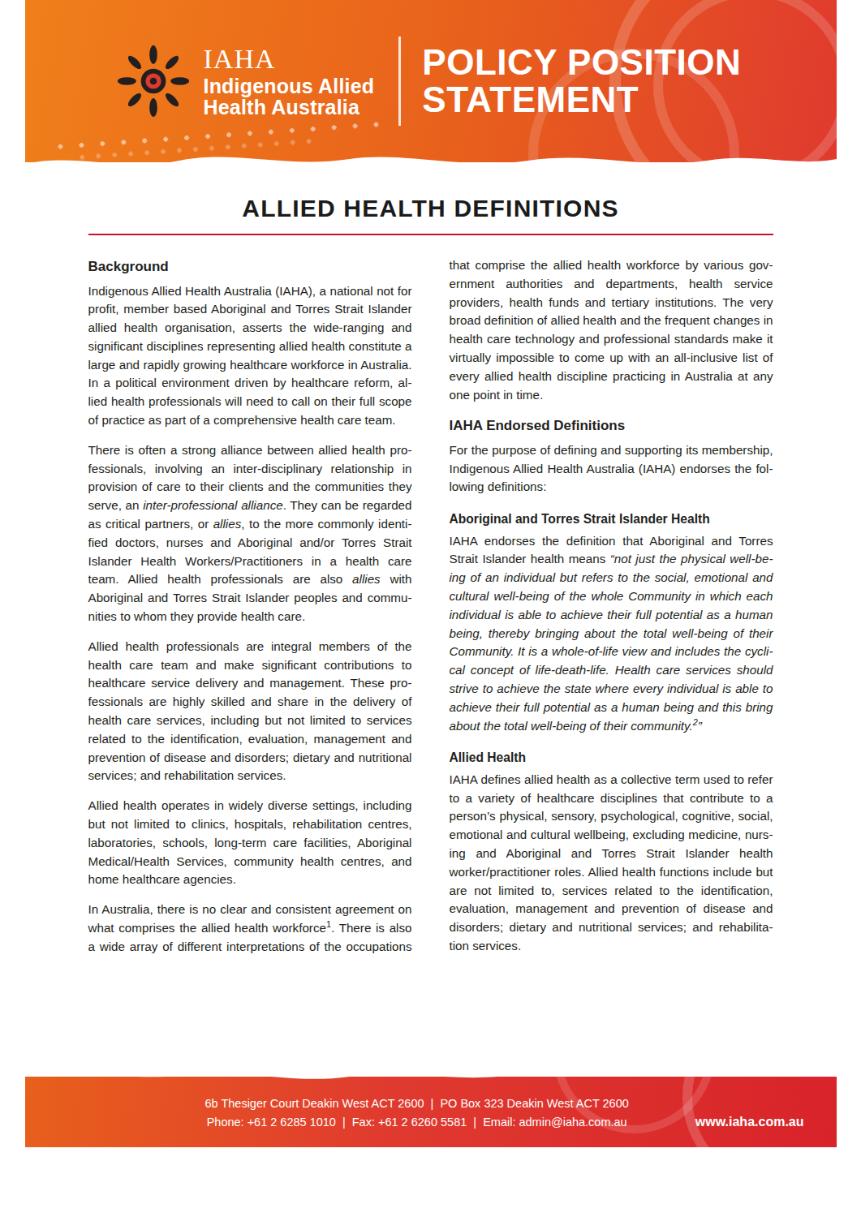IAHA Indigenous Allied
Health Australia
POLICY POSITION
STATEMENT
ALLIED HEALTH DEFINITIONS
Background
Indigenous Allied Health Australia (IAHA), a national not for profit, member based Aboriginal and Torres Strait Islander allied health organisation, asserts the wide-ranging and significant disciplines representing allied health constitute a large and rapidly growing healthcare workforce in Australia. In a political environment driven by healthcare reform, allied health professionals will need to call on their full scope of practice as part of a comprehensive health care team.
There is often a strong alliance between allied health professionals, involving an inter-disciplinary relationship in provision of care to their clients and the communities they serve, an inter-professional alliance. They can be regarded as critical partners, or allies, to the more commonly identified doctors, nurses and Aboriginal and/or Torres Strait Islander Health Workers/Practitioners in a health care team. Allied health professionals are also allies with Aboriginal and Torres Strait Islander peoples and communities to whom they provide health care.
Allied health professionals are integral members of the health care team and make significant contributions to healthcare service delivery and management. These professionals are highly skilled and share in the delivery of health care services, including but not limited to services related to the identification, evaluation, management and prevention of disease and disorders; dietary and nutritional services; and rehabilitation services.
Allied health operates in widely diverse settings, including but not limited to clinics, hospitals, rehabilitation centres, laboratories, schools, long-term care facilities, Aboriginal Medical/Health Services, community health centres, and home healthcare agencies.
In Australia, there is no clear and consistent agreement on what comprises the allied health workforce1. There is also a wide array of different interpretations of the occupations that comprise the allied health workforce by various government authorities and departments, health service providers, health funds and tertiary institutions. The very broad definition of allied health and the frequent changes in health care technology and professional standards make it virtually impossible to come up with an all-inclusive list of every allied health discipline practicing in Australia at any one point in time.
IAHA Endorsed Definitions
For the purpose of defining and supporting its membership, Indigenous Allied Health Australia (IAHA) endorses the following definitions:
Aboriginal and Torres Strait Islander Health
IAHA endorses the definition that Aboriginal and Torres Strait Islander health means “not just the physical well-being of an individual but refers to the social, emotional and cultural well-being of the whole Community in which each individual is able to achieve their full potential as a human being, thereby bringing about the total well-being of their Community. It is a whole-of-life view and includes the cyclical concept of life-death-life. Health care services should strive to achieve the state where every individual is able to achieve their full potential as a human being and this bring about the total well-being of their community.2”
Allied Health
IAHA defines allied health as a collective term used to refer to a variety of healthcare disciplines that contribute to a person’s physical, sensory, psychological, cognitive, social, emotional and cultural wellbeing, excluding medicine, nursing and Aboriginal and Torres Strait Islander health worker/practitioner roles. Allied health functions include but are not limited to, services related to the identification, evaluation, management and prevention of disease and disorders; dietary and nutritional services; and rehabilitation services.
6b Thesiger Court Deakin West ACT 2600 | PO Box 323 Deakin West ACT 2600
Phone: +61 2 6285 1010 | Fax: +61 2 6260 5581 | Email: admin@iaha.com.au
www.iaha.com.au